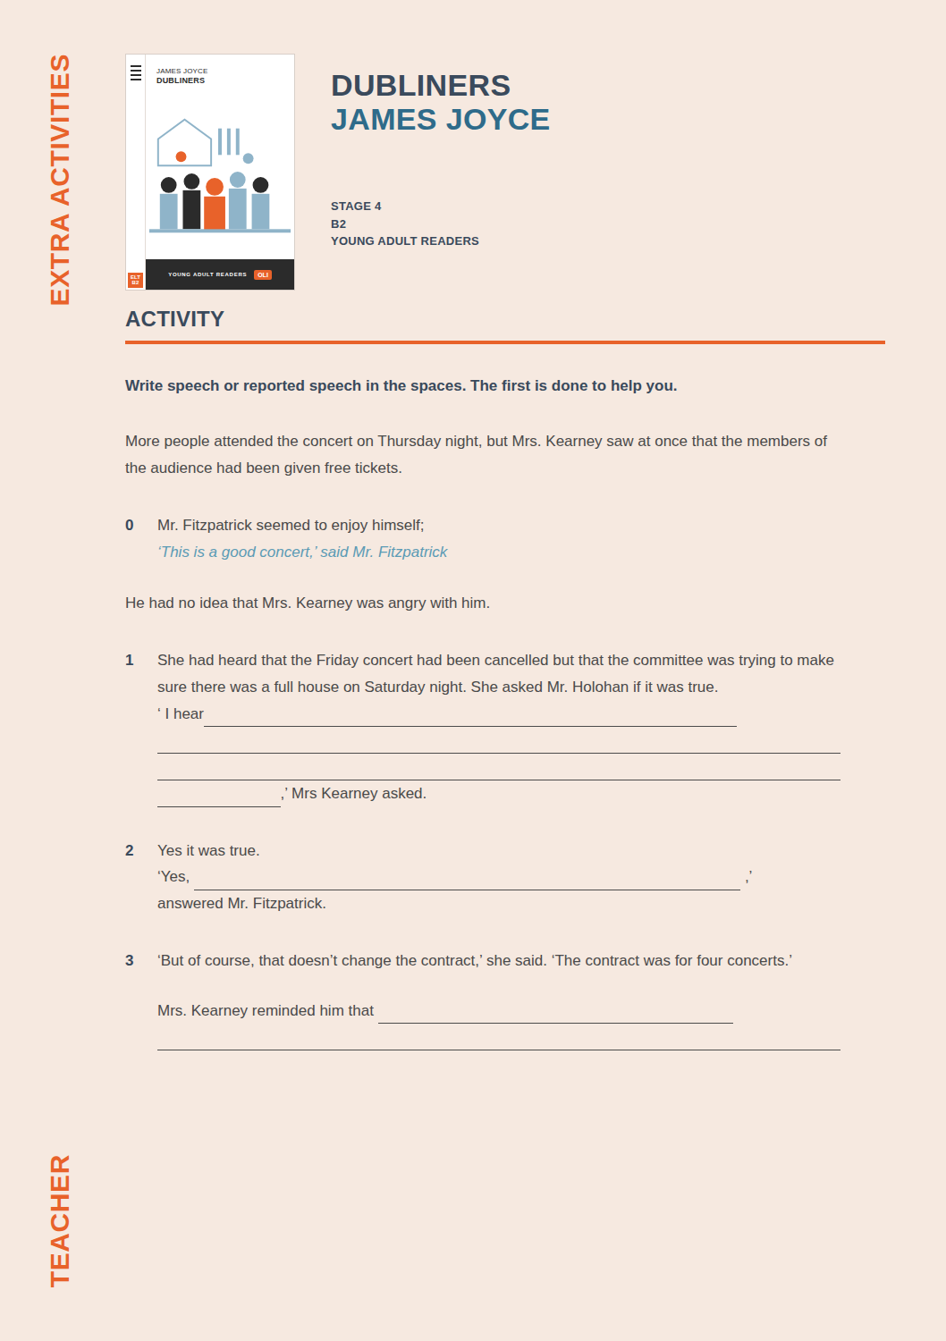EXTRA ACTIVITIES
TEACHER
JAMES JOYCE DUBLINERS
YOUNG ADULT READERS OLI
ELT
B2
DUBLINERS
JAMES JOYCE
STAGE 4
B2
YOUNG ADULT READERS
ACTIVITY
Write speech or reported speech in the spaces. The first is done to help you.
More people attended the concert on Thursday night, but Mrs. Kearney saw at once that the members of the audience had been given free tickets.
0
Mr. Fitzpatrick seemed to enjoy himself; ‘This is a good concert,’ said Mr. Fitzpatrick
He had no idea that Mrs. Kearney was angry with him.
1
She had heard that the Friday concert had been cancelled but that the committee was trying to make sure there was a full house on Saturday night. She asked Mr. Holohan if it was true.
‘ I hear ,’ Mrs Kearney asked.
2
Yes it was true.
‘Yes, ,’
answered Mr. Fitzpatrick.
3
‘But of course, that doesn’t change the contract,’ she said. ‘The contract was for four concerts.’
Mrs. Kearney reminded him that